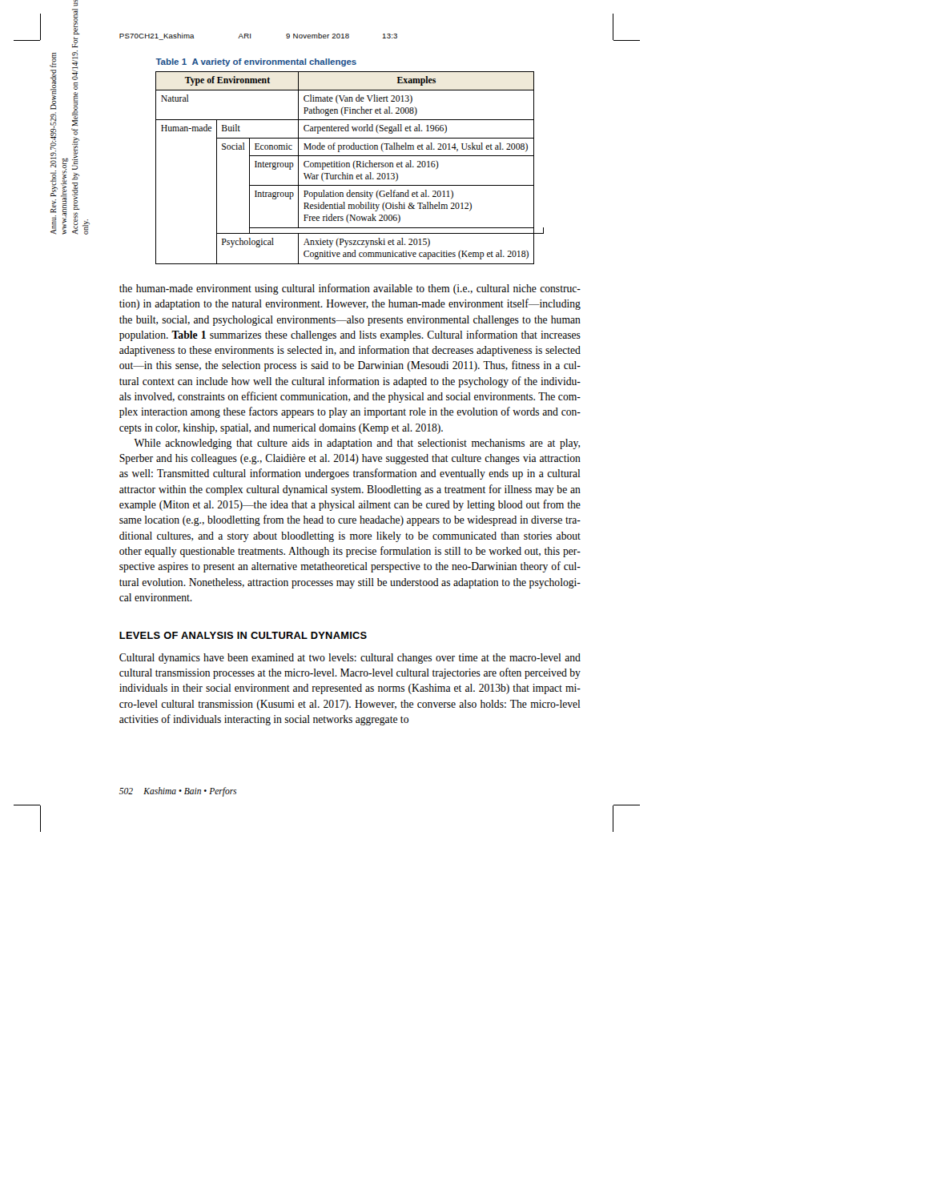PS70CH21_Kashima ARI 9 November 201813:3
Annu. Rev. Psychol. 2019.70:499-529. Downloaded from www.annualreviews.org
Access provided by University of Melbourne on 04/14/19. For personal use only.
Table 1 A variety of environmental challenges
| Type of Environment | Examples |
| --- | --- |
| Natural | Climate (Van de Vliert 2013) Pathogen (Fincher et al. 2008) |
| Human-made | Built | Carpentered world (Segall et al. 1966) |
| Social | Economic | Mode of production (Talhelm et al. 2014, Uskul et al. 2008) |
| Intergroup | Competition (Richerson et al. 2016) War (Turchin et al. 2013) |
| Intragroup | Population density (Gelfand et al. 2011) Residential mobility (Oishi & Talhelm 2012) Free riders (Nowak 2006) |
| Psychological | Anxiety (Pyszczynski et al. 2015) Cognitive and communicative capacities (Kemp et al. 2018) |
the human-made environment using cultural information available to them (i.e., cultural niche construction) in adaptation to the natural environment. However, the human-made environment itself—including the built, social, and psychological environments—also presents environmental challenges to the human population. Table 1 summarizes these challenges and lists examples. Cultural information that increases adaptiveness to these environments is selected in, and information that decreases adaptiveness is selected out—in this sense, the selection process is said to be Darwinian (Mesoudi 2011). Thus, fitness in a cultural context can include how well the cultural information is adapted to the psychology of the individuals involved, constraints on efficient communication, and the physical and social environments. The complex interaction among these factors appears to play an important role in the evolution of words and concepts in color, kinship, spatial, and numerical domains (Kemp et al. 2018).
While acknowledging that culture aids in adaptation and that selectionist mechanisms are at play, Sperber and his colleagues (e.g., Claidière et al. 2014) have suggested that culture changes via attraction as well: Transmitted cultural information undergoes transformation and eventually ends up in a cultural attractor within the complex cultural dynamical system. Bloodletting as a treatment for illness may be an example (Miton et al. 2015)—the idea that a physical ailment can be cured by letting blood out from the same location (e.g., bloodletting from the head to cure headache) appears to be widespread in diverse traditional cultures, and a story about bloodletting is more likely to be communicated than stories about other equally questionable treatments. Although its precise formulation is still to be worked out, this perspective aspires to present an alternative metatheoretical perspective to the neo-Darwinian theory of cultural evolution. Nonetheless, attraction processes may still be understood as adaptation to the psychological environment.
LEVELS OF ANALYSIS IN CULTURAL DYNAMICS
Cultural dynamics have been examined at two levels: cultural changes over time at the macro-level and cultural transmission processes at the micro-level. Macro-level cultural trajectories are often perceived by individuals in their social environment and represented as norms (Kashima et al. 2013b) that impact micro-level cultural transmission (Kusumi et al. 2017). However, the converse also holds: The micro-level activities of individuals interacting in social networks aggregate to
502 Kashima • Bain • Perfors